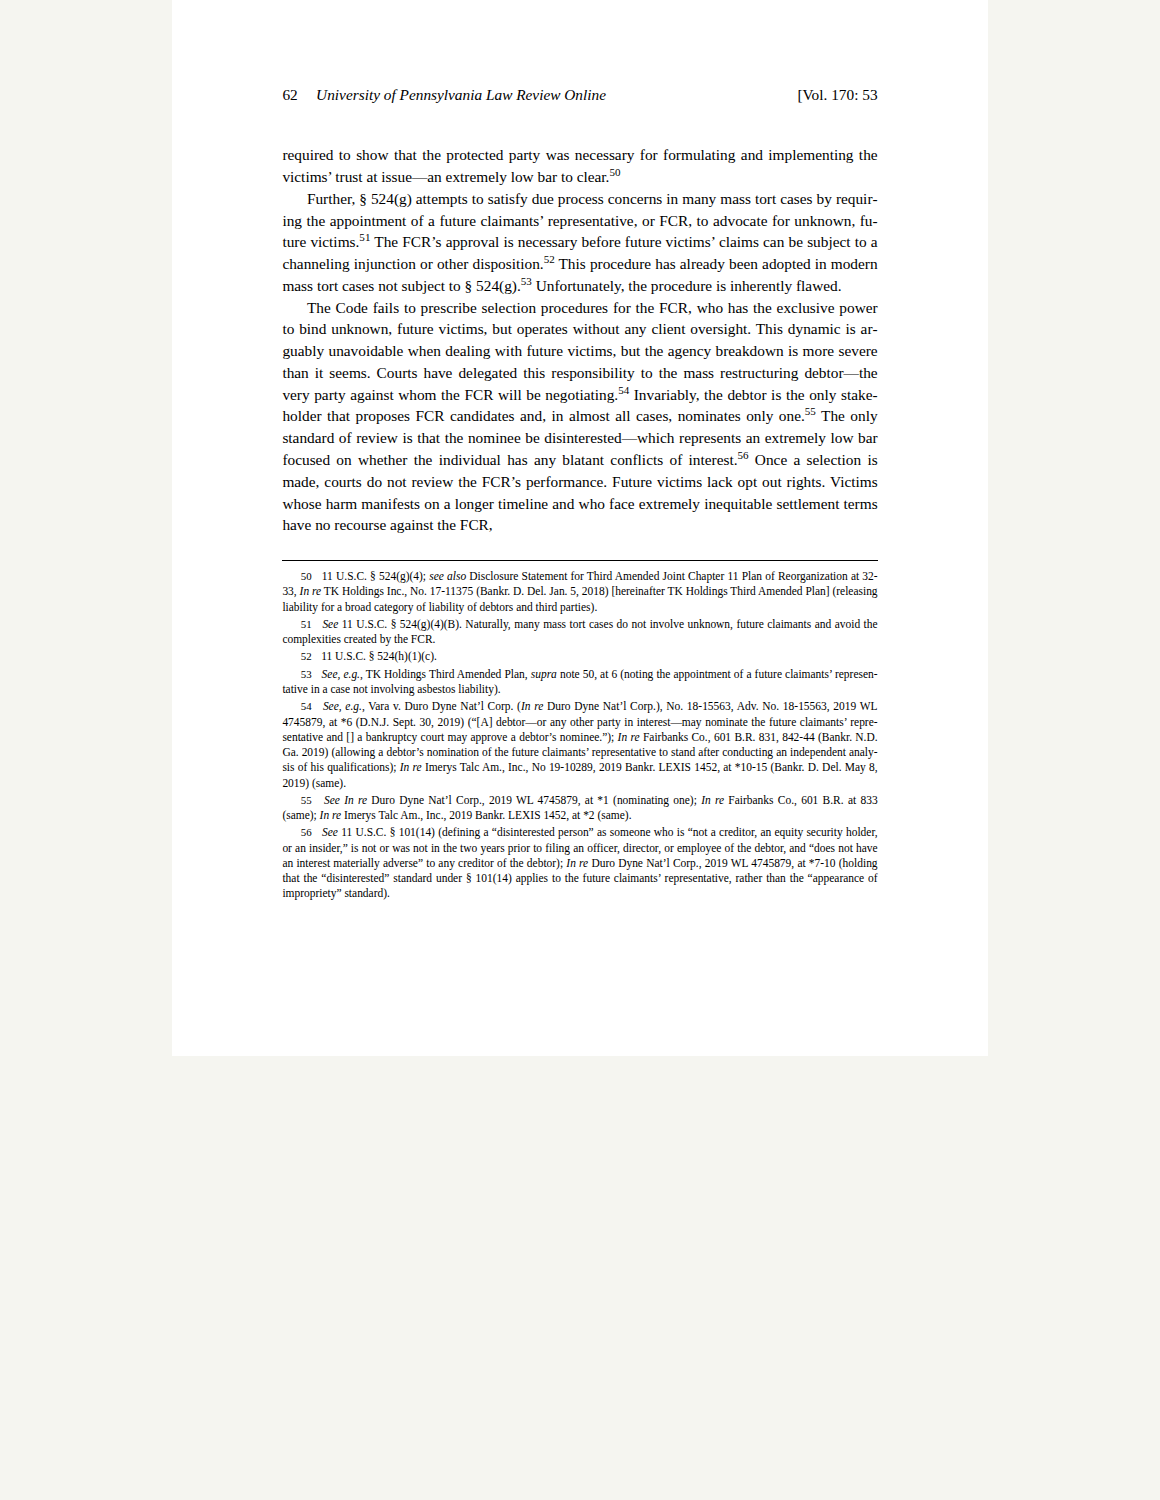62 University of Pennsylvania Law Review Online [Vol. 170: 53
required to show that the protected party was necessary for formulating and implementing the victims’ trust at issue—an extremely low bar to clear.50
Further, § 524(g) attempts to satisfy due process concerns in many mass tort cases by requiring the appointment of a future claimants’ representative, or FCR, to advocate for unknown, future victims.51 The FCR’s approval is necessary before future victims’ claims can be subject to a channeling injunction or other disposition.52 This procedure has already been adopted in modern mass tort cases not subject to § 524(g).53 Unfortunately, the procedure is inherently flawed.
The Code fails to prescribe selection procedures for the FCR, who has the exclusive power to bind unknown, future victims, but operates without any client oversight. This dynamic is arguably unavoidable when dealing with future victims, but the agency breakdown is more severe than it seems. Courts have delegated this responsibility to the mass restructuring debtor—the very party against whom the FCR will be negotiating.54 Invariably, the debtor is the only stakeholder that proposes FCR candidates and, in almost all cases, nominates only one.55 The only standard of review is that the nominee be disinterested—which represents an extremely low bar focused on whether the individual has any blatant conflicts of interest.56 Once a selection is made, courts do not review the FCR’s performance. Future victims lack opt out rights. Victims whose harm manifests on a longer timeline and who face extremely inequitable settlement terms have no recourse against the FCR,
50 11 U.S.C. § 524(g)(4); see also Disclosure Statement for Third Amended Joint Chapter 11 Plan of Reorganization at 32-33, In re TK Holdings Inc., No. 17-11375 (Bankr. D. Del. Jan. 5, 2018) [hereinafter TK Holdings Third Amended Plan] (releasing liability for a broad category of liability of debtors and third parties).
51 See 11 U.S.C. § 524(g)(4)(B). Naturally, many mass tort cases do not involve unknown, future claimants and avoid the complexities created by the FCR.
52 11 U.S.C. § 524(h)(1)(c).
53 See, e.g., TK Holdings Third Amended Plan, supra note 50, at 6 (noting the appointment of a future claimants’ representative in a case not involving asbestos liability).
54 See, e.g., Vara v. Duro Dyne Nat’l Corp. (In re Duro Dyne Nat’l Corp.), No. 18-15563, Adv. No. 18-15563, 2019 WL 4745879, at *6 (D.N.J. Sept. 30, 2019) (“[A] debtor—or any other party in interest—may nominate the future claimants’ representative and [] a bankruptcy court may approve a debtor’s nominee.”); In re Fairbanks Co., 601 B.R. 831, 842-44 (Bankr. N.D. Ga. 2019) (allowing a debtor’s nomination of the future claimants’ representative to stand after conducting an independent analysis of his qualifications); In re Imerys Talc Am., Inc., No 19-10289, 2019 Bankr. LEXIS 1452, at *10-15 (Bankr. D. Del. May 8, 2019) (same).
55 See In re Duro Dyne Nat’l Corp., 2019 WL 4745879, at *1 (nominating one); In re Fairbanks Co., 601 B.R. at 833 (same); In re Imerys Talc Am., Inc., 2019 Bankr. LEXIS 1452, at *2 (same).
56 See 11 U.S.C. § 101(14) (defining a “disinterested person” as someone who is “not a creditor, an equity security holder, or an insider,” is not or was not in the two years prior to filing an officer, director, or employee of the debtor, and “does not have an interest materially adverse” to any creditor of the debtor); In re Duro Dyne Nat’l Corp., 2019 WL 4745879, at *7-10 (holding that the “disinterested” standard under § 101(14) applies to the future claimants’ representative, rather than the “appearance of impropriety” standard).